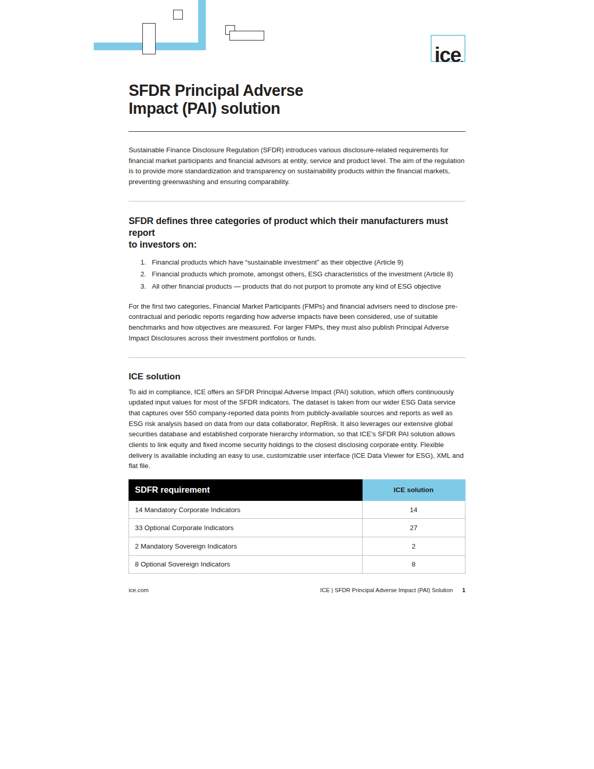ice.
SFDR Principal Adverse
Impact (PAI) solution
Sustainable Finance Disclosure Regulation (SFDR) introduces various disclosure-related requirements for financial market participants and financial advisors at entity, service and product level. The aim of the regulation is to provide more standardization and transparency on sustainability products within the financial markets, preventing greenwashing and ensuring comparability.
SFDR defines three categories of product which their manufacturers must report
to investors on:
Financial products which have “sustainable investment” as their objective (Article 9)
Financial products which promote, amongst others, ESG characteristics of the investment (Article 8)
All other financial products — products that do not purport to promote any kind of ESG objective
For the first two categories, Financial Market Participants (FMPs) and financial advisers need to disclose pre-contractual and periodic reports regarding how adverse impacts have been considered, use of suitable benchmarks and how objectives are measured. For larger FMPs, they must also publish Principal Adverse Impact Disclosures across their investment portfolios or funds.
ICE solution
To aid in compliance, ICE offers an SFDR Principal Adverse Impact (PAI) solution, which offers continuously updated input values for most of the SFDR indicators. The dataset is taken from our wider ESG Data service that captures over 550 company-reported data points from publicly-available sources and reports as well as ESG risk analysis based on data from our data collaborator, RepRisk. It also leverages our extensive global securities database and established corporate hierarchy information, so that ICE’s SFDR PAI solution allows clients to link equity and fixed income security holdings to the closest disclosing corporate entity. Flexible delivery is available including an easy to use, customizable user interface (ICE Data Viewer for ESG), XML and flat file.
| SDFR requirement | ICE solution |
| --- | --- |
| 14 Mandatory Corporate Indicators | 14 |
| 33 Optional Corporate Indicators | 27 |
| 2 Mandatory Sovereign Indicators | 2 |
| 8 Optional Sovereign Indicators | 8 |
ice.com
ICE | SFDR Principal Adverse Impact (PAI) Solution 1